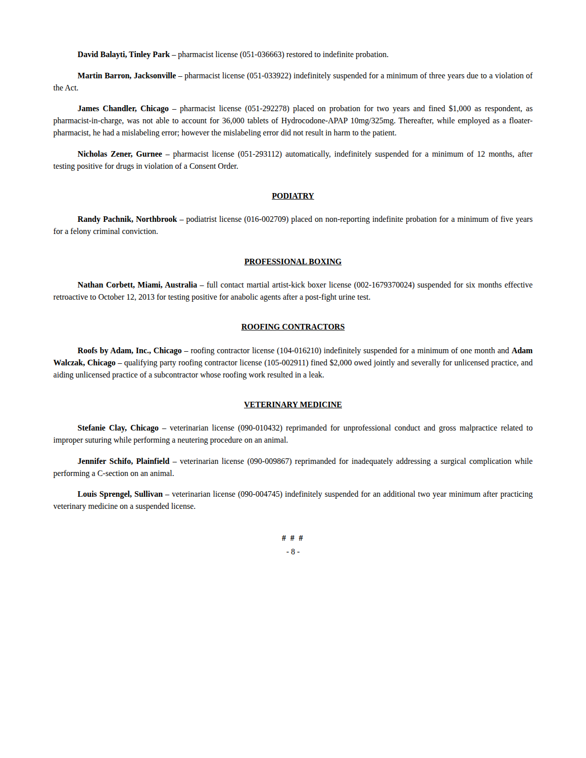David Balayti, Tinley Park – pharmacist license (051-036663) restored to indefinite probation.
Martin Barron, Jacksonville – pharmacist license (051-033922) indefinitely suspended for a minimum of three years due to a violation of the Act.
James Chandler, Chicago – pharmacist license (051-292278) placed on probation for two years and fined $1,000 as respondent, as pharmacist-in-charge, was not able to account for 36,000 tablets of Hydrocodone-APAP 10mg/325mg. Thereafter, while employed as a floater-pharmacist, he had a mislabeling error; however the mislabeling error did not result in harm to the patient.
Nicholas Zener, Gurnee – pharmacist license (051-293112) automatically, indefinitely suspended for a minimum of 12 months, after testing positive for drugs in violation of a Consent Order.
PODIATRY
Randy Pachnik, Northbrook – podiatrist license (016-002709) placed on non-reporting indefinite probation for a minimum of five years for a felony criminal conviction.
PROFESSIONAL BOXING
Nathan Corbett, Miami, Australia – full contact martial artist-kick boxer license (002-1679370024) suspended for six months effective retroactive to October 12, 2013 for testing positive for anabolic agents after a post-fight urine test.
ROOFING CONTRACTORS
Roofs by Adam, Inc., Chicago – roofing contractor license (104-016210) indefinitely suspended for a minimum of one month and Adam Walczak, Chicago – qualifying party roofing contractor license (105-002911) fined $2,000 owed jointly and severally for unlicensed practice, and aiding unlicensed practice of a subcontractor whose roofing work resulted in a leak.
VETERINARY MEDICINE
Stefanie Clay, Chicago – veterinarian license (090-010432) reprimanded for unprofessional conduct and gross malpractice related to improper suturing while performing a neutering procedure on an animal.
Jennifer Schifo, Plainfield – veterinarian license (090-009867) reprimanded for inadequately addressing a surgical complication while performing a C-section on an animal.
Louis Sprengel, Sullivan – veterinarian license (090-004745) indefinitely suspended for an additional two year minimum after practicing veterinary medicine on a suspended license.
# # #
- 8 -